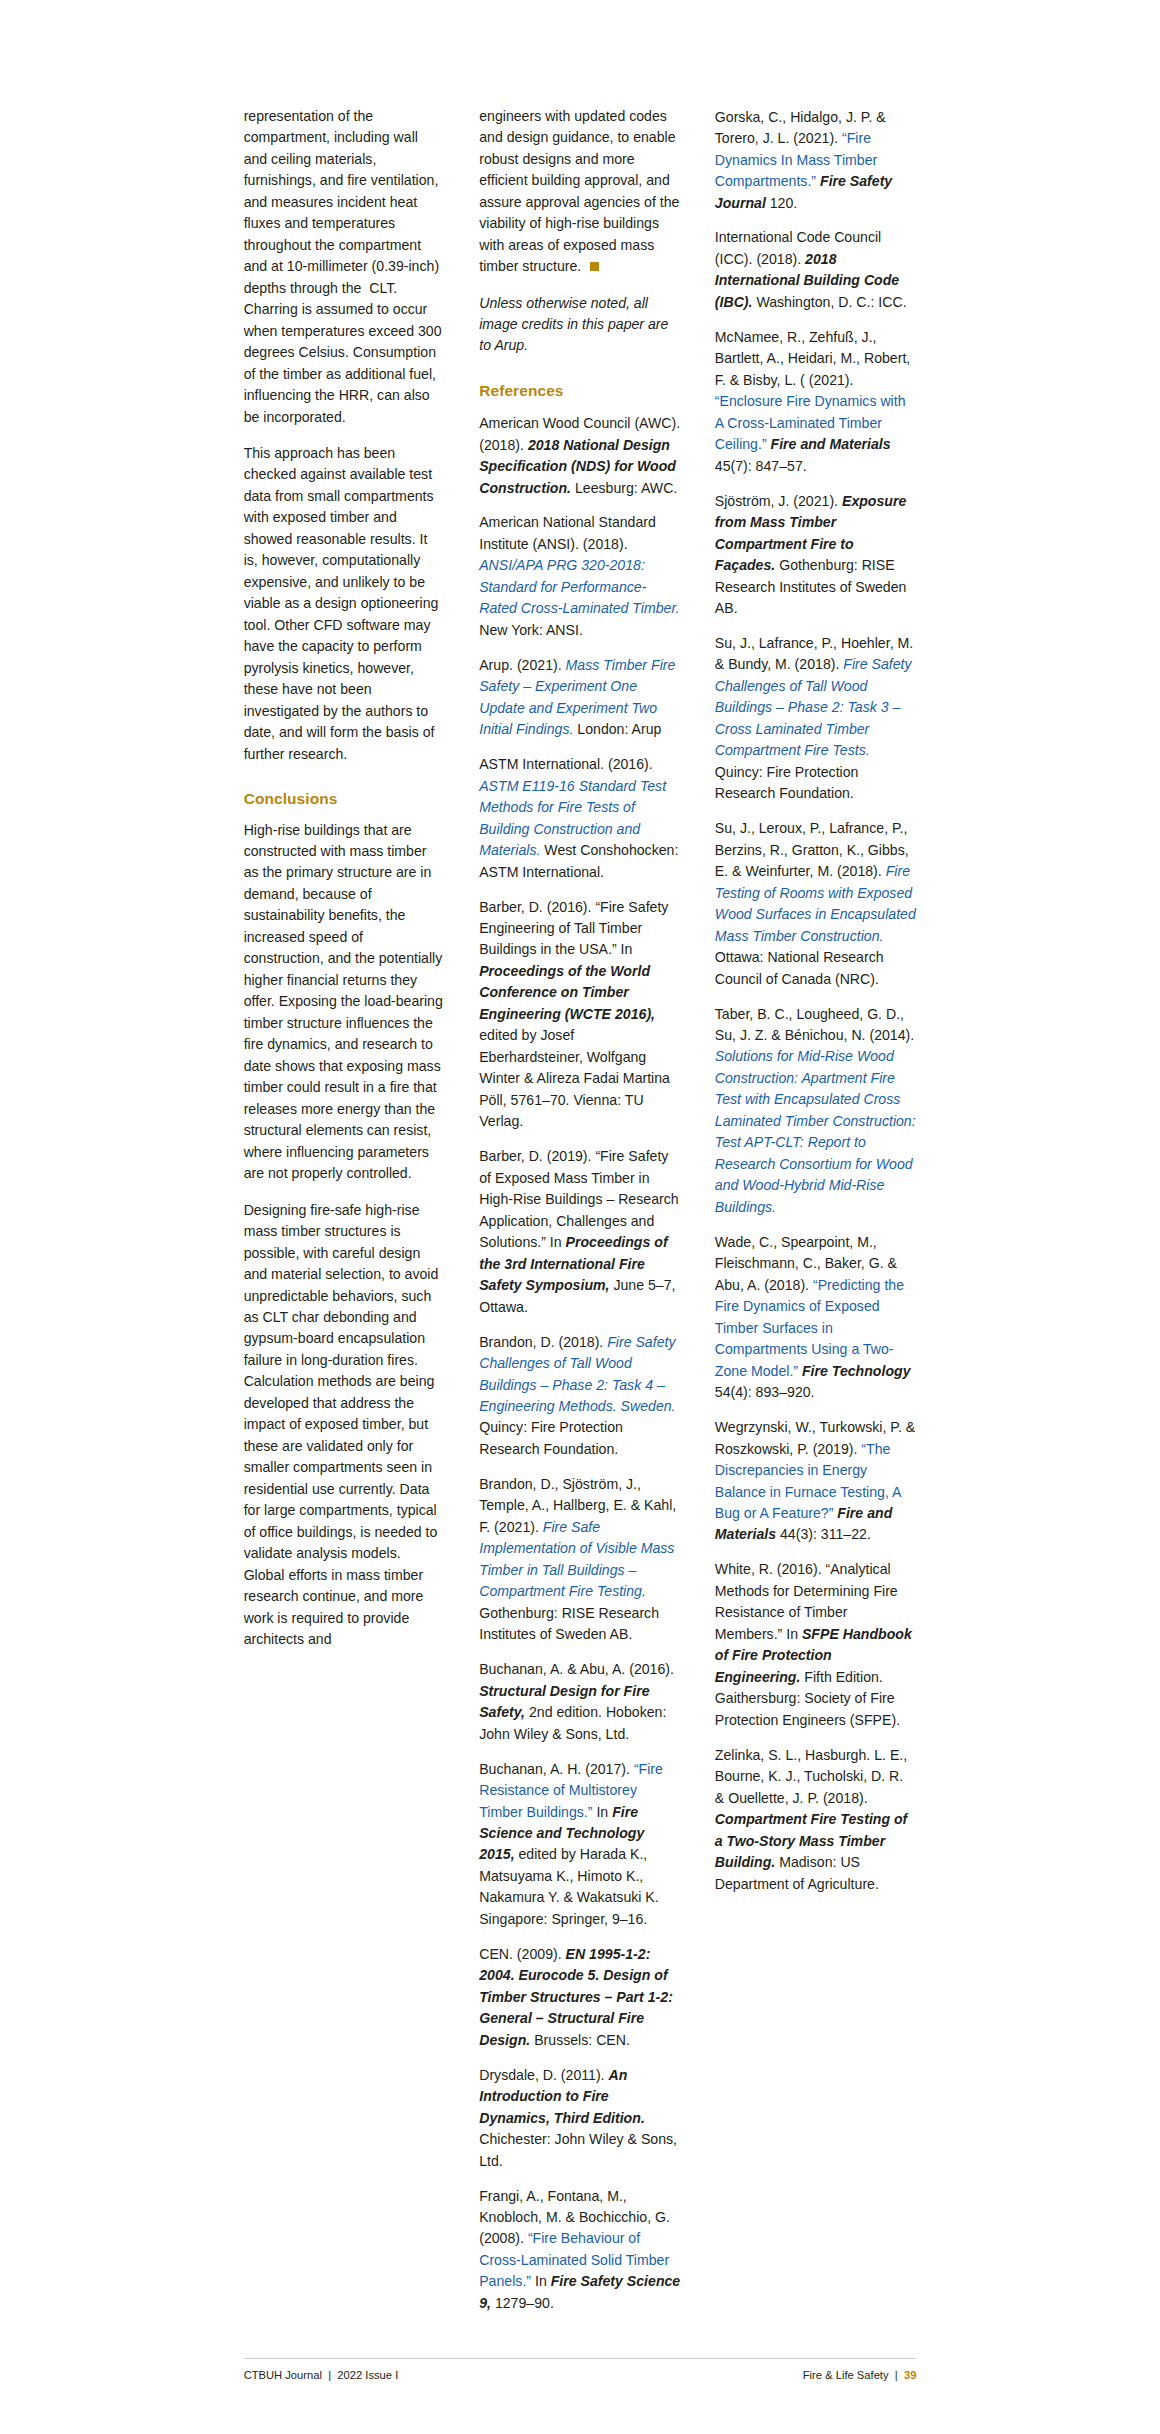representation of the compartment, including wall and ceiling materials, furnishings, and fire ventilation, and measures incident heat fluxes and temperatures throughout the compartment and at 10-millimeter (0.39-inch) depths through the CLT. Charring is assumed to occur when temperatures exceed 300 degrees Celsius. Consumption of the timber as additional fuel, influencing the HRR, can also be incorporated.
This approach has been checked against available test data from small compartments with exposed timber and showed reasonable results. It is, however, computationally expensive, and unlikely to be viable as a design optioneering tool. Other CFD software may have the capacity to perform pyrolysis kinetics, however, these have not been investigated by the authors to date, and will form the basis of further research.
Conclusions
High-rise buildings that are constructed with mass timber as the primary structure are in demand, because of sustainability benefits, the increased speed of construction, and the potentially higher financial returns they offer. Exposing the load-bearing timber structure influences the fire dynamics, and research to date shows that exposing mass timber could result in a fire that releases more energy than the structural elements can resist, where influencing parameters are not properly controlled.
Designing fire-safe high-rise mass timber structures is possible, with careful design and material selection, to avoid unpredictable behaviors, such as CLT char debonding and gypsum-board encapsulation failure in long-duration fires. Calculation methods are being developed that address the impact of exposed timber, but these are validated only for smaller compartments seen in residential use currently. Data for large compartments, typical of office buildings, is needed to validate analysis models. Global efforts in mass timber research continue, and more work is required to provide architects and
engineers with updated codes and design guidance, to enable robust designs and more efficient building approval, and assure approval agencies of the viability of high-rise buildings with areas of exposed mass timber structure.
Unless otherwise noted, all image credits in this paper are to Arup.
References
American Wood Council (AWC). (2018). 2018 National Design Specification (NDS) for Wood Construction. Leesburg: AWC.
American National Standard Institute (ANSI). (2018). ANSI/APA PRG 320-2018: Standard for Performance-Rated Cross-Laminated Timber. New York: ANSI.
Arup. (2021). Mass Timber Fire Safety – Experiment One Update and Experiment Two Initial Findings. London: Arup
ASTM International. (2016). ASTM E119-16 Standard Test Methods for Fire Tests of Building Construction and Materials. West Conshohocken: ASTM International.
Barber, D. (2016). “Fire Safety Engineering of Tall Timber Buildings in the USA.” In Proceedings of the World Conference on Timber Engineering (WCTE 2016), edited by Josef Eberhardsteiner, Wolfgang Winter & Alireza Fadai Martina Pöll, 5761–70. Vienna: TU Verlag.
Barber, D. (2019). “Fire Safety of Exposed Mass Timber in High-Rise Buildings – Research Application, Challenges and Solutions.” In Proceedings of the 3rd International Fire Safety Symposium, June 5–7, Ottawa.
Brandon, D. (2018). Fire Safety Challenges of Tall Wood Buildings – Phase 2: Task 4 – Engineering Methods. Sweden. Quincy: Fire Protection Research Foundation.
Brandon, D., Sjöström, J., Temple, A., Hallberg, E. & Kahl, F. (2021). Fire Safe Implementation of Visible Mass Timber in Tall Buildings – Compartment Fire Testing. Gothenburg: RISE Research Institutes of Sweden AB.
Buchanan, A. & Abu, A. (2016). Structural Design for Fire Safety, 2nd edition. Hoboken: John Wiley & Sons, Ltd.
Buchanan, A. H. (2017). “Fire Resistance of Multistorey Timber Buildings.” In Fire Science and Technology 2015, edited by Harada K., Matsuyama K., Himoto K., Nakamura Y. & Wakatsuki K. Singapore: Springer, 9–16.
CEN. (2009). EN 1995-1-2: 2004. Eurocode 5. Design of Timber Structures – Part 1-2: General – Structural Fire Design. Brussels: CEN.
Drysdale, D. (2011). An Introduction to Fire Dynamics, Third Edition. Chichester: John Wiley & Sons, Ltd.
Frangi, A., Fontana, M., Knobloch, M. & Bochicchio, G. (2008). “Fire Behaviour of Cross-Laminated Solid Timber Panels.” In Fire Safety Science 9, 1279–90.
Gorska, C., Hidalgo, J. P. & Torero, J. L. (2021). “Fire Dynamics In Mass Timber Compartments.” Fire Safety Journal 120.
International Code Council (ICC). (2018). 2018 International Building Code (IBC). Washington, D. C.: ICC.
McNamee, R., Zehfuß, J., Bartlett, A., Heidari, M., Robert, F. & Bisby, L. ( (2021). “Enclosure Fire Dynamics with A Cross-Laminated Timber Ceiling.” Fire and Materials 45(7): 847–57.
Sjöström, J. (2021). Exposure from Mass Timber Compartment Fire to Façades. Gothenburg: RISE Research Institutes of Sweden AB.
Su, J., Lafrance, P., Hoehler, M. & Bundy, M. (2018). Fire Safety Challenges of Tall Wood Buildings – Phase 2: Task 3 – Cross Laminated Timber Compartment Fire Tests. Quincy: Fire Protection Research Foundation.
Su, J., Leroux, P., Lafrance, P., Berzins, R., Gratton, K., Gibbs, E. & Weinfurter, M. (2018). Fire Testing of Rooms with Exposed Wood Surfaces in Encapsulated Mass Timber Construction. Ottawa: National Research Council of Canada (NRC).
Taber, B. C., Lougheed, G. D., Su, J. Z. & Bénichou, N. (2014). Solutions for Mid-Rise Wood Construction: Apartment Fire Test with Encapsulated Cross Laminated Timber Construction: Test APT-CLT: Report to Research Consortium for Wood and Wood-Hybrid Mid-Rise Buildings.
Wade, C., Spearpoint, M., Fleischmann, C., Baker, G. & Abu, A. (2018). “Predicting the Fire Dynamics of Exposed Timber Surfaces in Compartments Using a Two-Zone Model.” Fire Technology 54(4): 893–920.
Wegrzynski, W., Turkowski, P. & Roszkowski, P. (2019). “The Discrepancies in Energy Balance in Furnace Testing, A Bug or A Feature?” Fire and Materials 44(3): 311–22.
White, R. (2016). “Analytical Methods for Determining Fire Resistance of Timber Members.” In SFPE Handbook of Fire Protection Engineering. Fifth Edition. Gaithersburg: Society of Fire Protection Engineers (SFPE).
Zelinka, S. L., Hasburgh. L. E., Bourne, K. J., Tucholski, D. R. & Ouellette, J. P. (2018). Compartment Fire Testing of a Two-Story Mass Timber Building. Madison: US Department of Agriculture.
CTBUH Journal | 2022 Issue I
Fire & Life Safety | 39